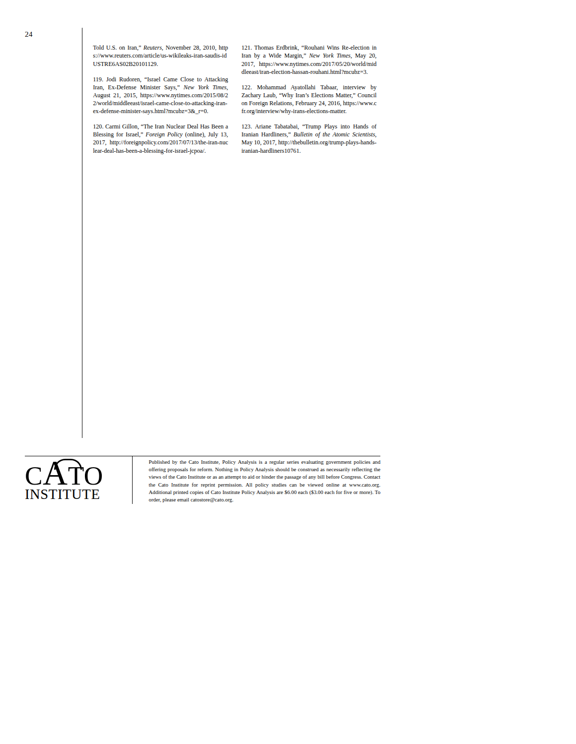24
Told U.S. on Iran,” Reuters, November 28, 2010, https://www.reuters.com/article/us-wikileaks-iran-saudis-idUSTRE6AS02B20101129.
119. Jodi Rudoren, “Israel Came Close to Attacking Iran, Ex-Defense Minister Says,” New York Times, August 21, 2015, https://www.nytimes.com/2015/08/22/world/middleeast/israel-came-close-to-attacking-iran-ex-defense-minister-says.html?mcubz=3&_r=0.
120. Carmi Gillon, “The Iran Nuclear Deal Has Been a Blessing for Israel,” Foreign Policy (online), July 13, 2017, http://foreignpolicy.com/2017/07/13/the-iran-nuclear-deal-has-been-a-blessing-for-israel-jcpoa/.
121. Thomas Erdbrink, “Rouhani Wins Re-election in Iran by a Wide Margin,” New York Times, May 20, 2017, https://www.nytimes.com/2017/05/20/world/middleeast/iran-election-hassan-rouhani.html?mcubz=3.
122. Mohammad Ayatollahi Tabaar, interview by Zachary Laub, “Why Iran’s Elections Matter,” Council on Foreign Relations, February 24, 2016, https://www.cfr.org/interview/why-irans-elections-matter.
123. Ariane Tabatabai, “Trump Plays into Hands of Iranian Hardliners,” Bulletin of the Atomic Scientists, May 10, 2017, http://thebulletin.org/trump-plays-hands-iranian-hardliners10761.
CATO
INSTITUTE
Published by the Cato Institute, Policy Analysis is a regular series evaluating government policies and offering proposals for reform. Nothing in Policy Analysis should be construed as necessarily reflecting the views of the Cato Institute or as an attempt to aid or hinder the passage of any bill before Congress. Contact the Cato Institute for reprint permission. All policy studies can be viewed online at www.cato.org. Additional printed copies of Cato Institute Policy Analysis are $6.00 each ($3.00 each for five or more). To order, please email catostore@cato.org.